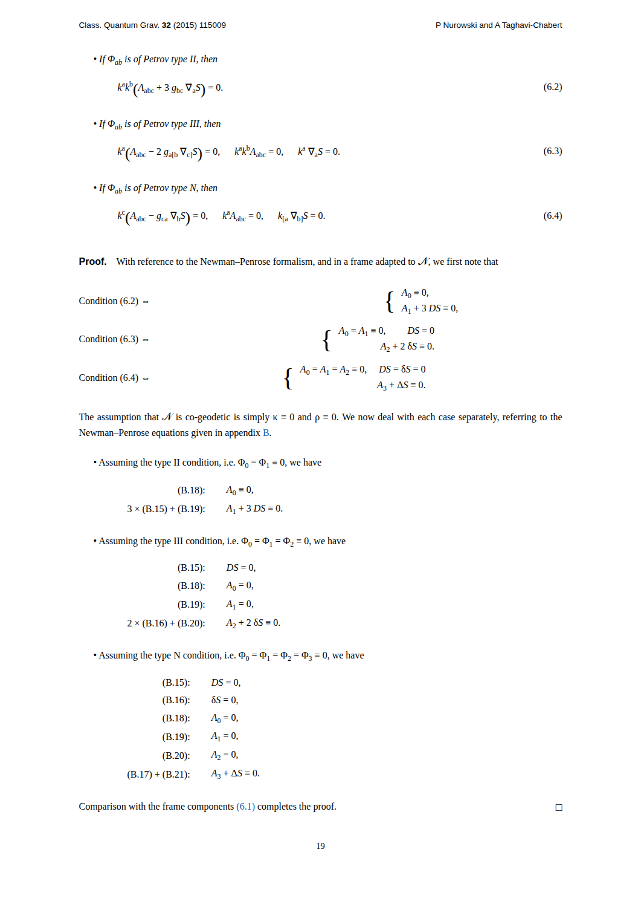Class. Quantum Grav. 32 (2015) 115009
P Nurowski and A Taghavi-Chabert
• If Φab is of Petrov type II, then
kakb(Aabc + 3 gbc ∇aS) = 0.
(6.2)
• If Φab is of Petrov type III, then
ka(Aabc − 2 ga[b ∇c]S) = 0, kakbAabc = 0, ka ∇aS = 0.
(6.3)
• If Φab is of Petrov type N, then
kc(Aabc − gca ∇bS) = 0, kaAabc = 0, k[a ∇b]S = 0.
(6.4)
Proof. With reference to the Newman–Penrose formalism, and in a frame adapted to 𝒩, we first note that
| Condition (6.2) ⇔ | { A 0 ≡ 0, A 1 + 3 DS ≡ 0, |
| Condition (6.3) ⇔ | { A 0 = A 1 ≡ 0, DS = 0 A 2 + 2 δ S ≡ 0. |
| Condition (6.4) ⇔ | { A 0 = A 1 = A 2 ≡ 0, DS = δ S = 0 A 3 + Δ S ≡ 0. |
The assumption that 𝒩 is co-geodetic is simply κ ≡ 0 and ρ ≡ 0. We now deal with each case separately, referring to the Newman–Penrose equations given in appendix B.
• Assuming the type II condition, i.e. Φ0 = Φ1 ≡ 0, we have
| (B.18): | A 0 ≡ 0, |
| 3 × (B.15) + (B.19): | A 1 + 3 DS ≡ 0. |
• Assuming the type III condition, i.e. Φ0 = Φ1 = Φ2 ≡ 0, we have
| (B.15): | DS = 0, |
| (B.18): | A 0 = 0, |
| (B.19): | A 1 = 0, |
| 2 × (B.16) + (B.20): | A 2 + 2 δ S ≡ 0. |
• Assuming the type N condition, i.e. Φ0 = Φ1 = Φ2 = Φ3 ≡ 0, we have
| (B.15): | DS = 0, |
| (B.16): | δ S = 0, |
| (B.18): | A 0 = 0, |
| (B.19): | A 1 = 0, |
| (B.20): | A 2 = 0, |
| (B.17) + (B.21): | A 3 + Δ S ≡ 0. |
Comparison with the frame components (6.1) completes the proof. □
19